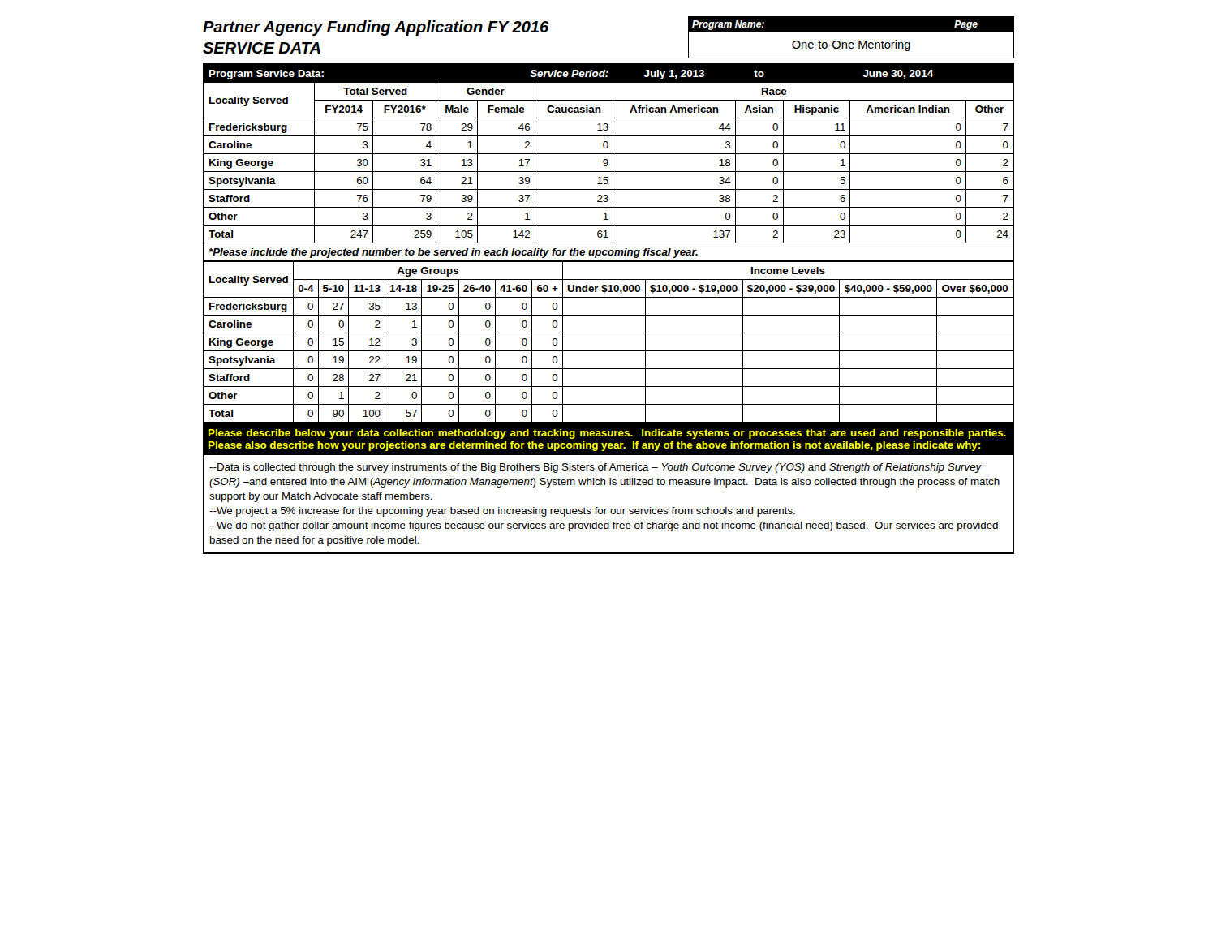Partner Agency Funding Application FY 2016
SERVICE DATA
Program Name: Page
One-to-One Mentoring
| Program Service Data: | Service Period: | July 1, 2013 | to | June 30, 2014 |
| Locality Served | Total Served | Gender | Race |
| FY2014 | FY2016* | Male | Female | Caucasian | African American | Asian | Hispanic | American Indian | Other |
| Fredericksburg | 75 | 78 | 29 | 46 | 13 | 44 | 0 | 11 | 0 | 7 |
| Caroline | 3 | 4 | 1 | 2 | 0 | 3 | 0 | 0 | 0 | 0 |
| King George | 30 | 31 | 13 | 17 | 9 | 18 | 0 | 1 | 0 | 2 |
| Spotsylvania | 60 | 64 | 21 | 39 | 15 | 34 | 0 | 5 | 0 | 6 |
| Stafford | 76 | 79 | 39 | 37 | 23 | 38 | 2 | 6 | 0 | 7 |
| Other | 3 | 3 | 2 | 1 | 1 | 0 | 0 | 0 | 0 | 2 |
| Total | 247 | 259 | 105 | 142 | 61 | 137 | 2 | 23 | 0 | 24 |
*Please include the projected number to be served in each locality for the upcoming fiscal year.
| Locality Served | Age Groups | Income Levels |
| --- | --- | --- |
| 0-4 | 5-10 | 11-13 | 14-18 | 19-25 | 26-40 | 41-60 | 60 + | Under $10,000 | $10,000 - $19,000 | $20,000 - $39,000 | $40,000 - $59,000 | Over $60,000 |
| Fredericksburg | 0 | 27 | 35 | 13 | 0 | 0 | 0 | 0 | | | | | |
| Caroline | 0 | 0 | 2 | 1 | 0 | 0 | 0 | 0 | | | | | |
| King George | 0 | 15 | 12 | 3 | 0 | 0 | 0 | 0 | | | | | |
| Spotsylvania | 0 | 19 | 22 | 19 | 0 | 0 | 0 | 0 | | | | | |
| Stafford | 0 | 28 | 27 | 21 | 0 | 0 | 0 | 0 | | | | | |
| Other | 0 | 1 | 2 | 0 | 0 | 0 | 0 | 0 | | | | | |
| Total | 0 | 90 | 100 | 57 | 0 | 0 | 0 | 0 | | | | | |
Please describe below your data collection methodology and tracking measures. Indicate systems or processes that are used and responsible parties. Please also describe how your projections are determined for the upcoming year. If any of the above information is not available, please indicate why:
--Data is collected through the survey instruments of the Big Brothers Big Sisters of America – Youth Outcome Survey (YOS) and Strength of Relationship Survey (SOR) –and entered into the AIM (Agency Information Management) System which is utilized to measure impact. Data is also collected through the process of match support by our Match Advocate staff members.
--We project a 5% increase for the upcoming year based on increasing requests for our services from schools and parents.
--We do not gather dollar amount income figures because our services are provided free of charge and not income (financial need) based. Our services are provided based on the need for a positive role model.